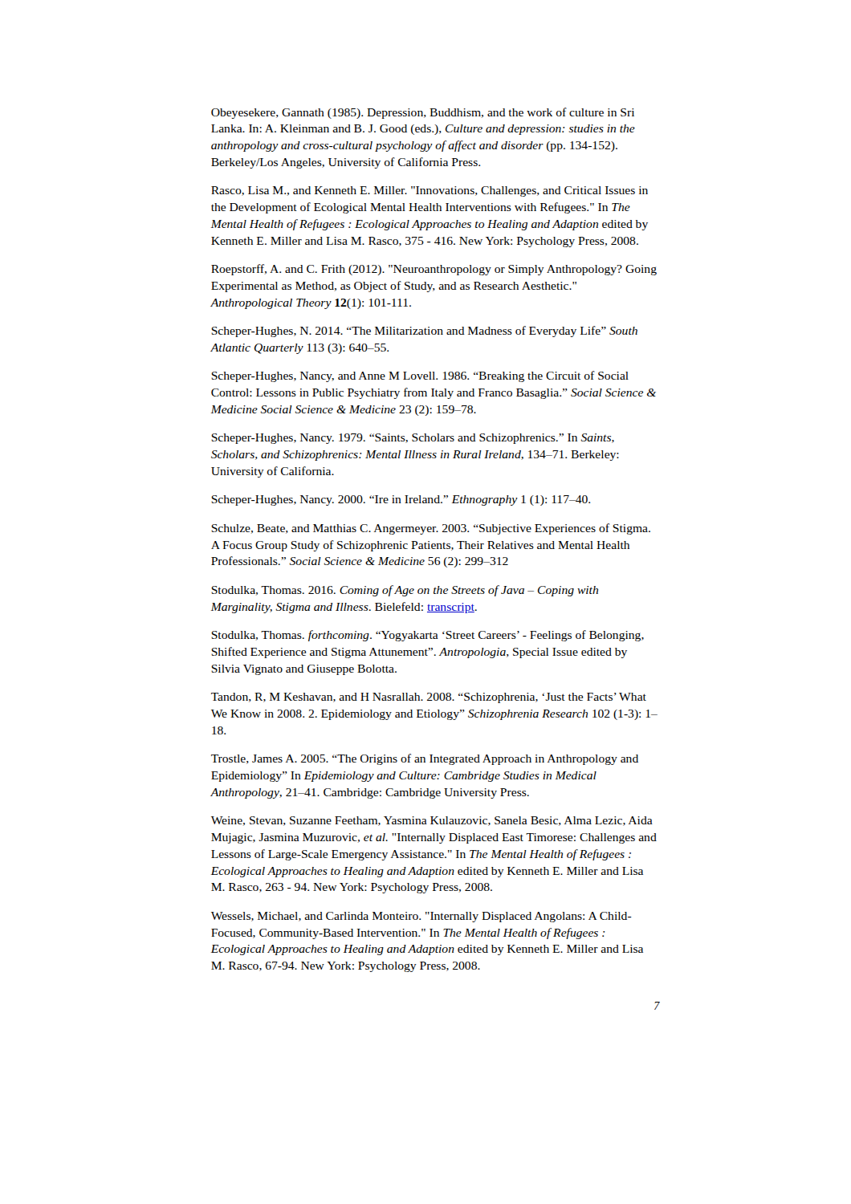Obeyesekere, Gannath (1985). Depression, Buddhism, and the work of culture in Sri Lanka. In: A. Kleinman and B. J. Good (eds.), Culture and depression: studies in the anthropology and cross-cultural psychology of affect and disorder (pp. 134-152). Berkeley/Los Angeles, University of California Press.
Rasco, Lisa M., and Kenneth E. Miller. "Innovations, Challenges, and Critical Issues in the Development of Ecological Mental Health Interventions with Refugees." In The Mental Health of Refugees : Ecological Approaches to Healing and Adaption edited by Kenneth E. Miller and Lisa M. Rasco, 375 - 416. New York: Psychology Press, 2008.
Roepstorff, A. and C. Frith (2012). "Neuroanthropology or Simply Anthropology? Going Experimental as Method, as Object of Study, and as Research Aesthetic." Anthropological Theory 12(1): 101-111.
Scheper-Hughes, N. 2014. “The Militarization and Madness of Everyday Life” South Atlantic Quarterly 113 (3): 640–55.
Scheper-Hughes, Nancy, and Anne M Lovell. 1986. “Breaking the Circuit of Social Control: Lessons in Public Psychiatry from Italy and Franco Basaglia.” Social Science & Medicine Social Science & Medicine 23 (2): 159–78.
Scheper-Hughes, Nancy. 1979. “Saints, Scholars and Schizophrenics.” In Saints, Scholars, and Schizophrenics: Mental Illness in Rural Ireland, 134–71. Berkeley: University of California.
Scheper-Hughes, Nancy. 2000. “Ire in Ireland.” Ethnography 1 (1): 117–40.
Schulze, Beate, and Matthias C. Angermeyer. 2003. “Subjective Experiences of Stigma. A Focus Group Study of Schizophrenic Patients, Their Relatives and Mental Health Professionals.” Social Science & Medicine 56 (2): 299–312
Stodulka, Thomas. 2016. Coming of Age on the Streets of Java – Coping with Marginality, Stigma and Illness. Bielefeld: transcript.
Stodulka, Thomas. forthcoming. “Yogyakarta ‘Street Careers’ - Feelings of Belonging, Shifted Experience and Stigma Attunement”. Antropologia, Special Issue edited by Silvia Vignato and Giuseppe Bolotta.
Tandon, R, M Keshavan, and H Nasrallah. 2008. “Schizophrenia, ‘Just the Facts’ What We Know in 2008. 2. Epidemiology and Etiology” Schizophrenia Research 102 (1-3): 1–18.
Trostle, James A. 2005. “The Origins of an Integrated Approach in Anthropology and Epidemiology” In Epidemiology and Culture: Cambridge Studies in Medical Anthropology, 21–41. Cambridge: Cambridge University Press.
Weine, Stevan, Suzanne Feetham, Yasmina Kulauzovic, Sanela Besic, Alma Lezic, Aida Mujagic, Jasmina Muzurovic, et al. "Internally Displaced East Timorese: Challenges and Lessons of Large-Scale Emergency Assistance." In The Mental Health of Refugees : Ecological Approaches to Healing and Adaption edited by Kenneth E. Miller and Lisa M. Rasco, 263 - 94. New York: Psychology Press, 2008.
Wessels, Michael, and Carlinda Monteiro. "Internally Displaced Angolans: A Child-Focused, Community-Based Intervention." In The Mental Health of Refugees : Ecological Approaches to Healing and Adaption edited by Kenneth E. Miller and Lisa M. Rasco, 67-94. New York: Psychology Press, 2008.
7